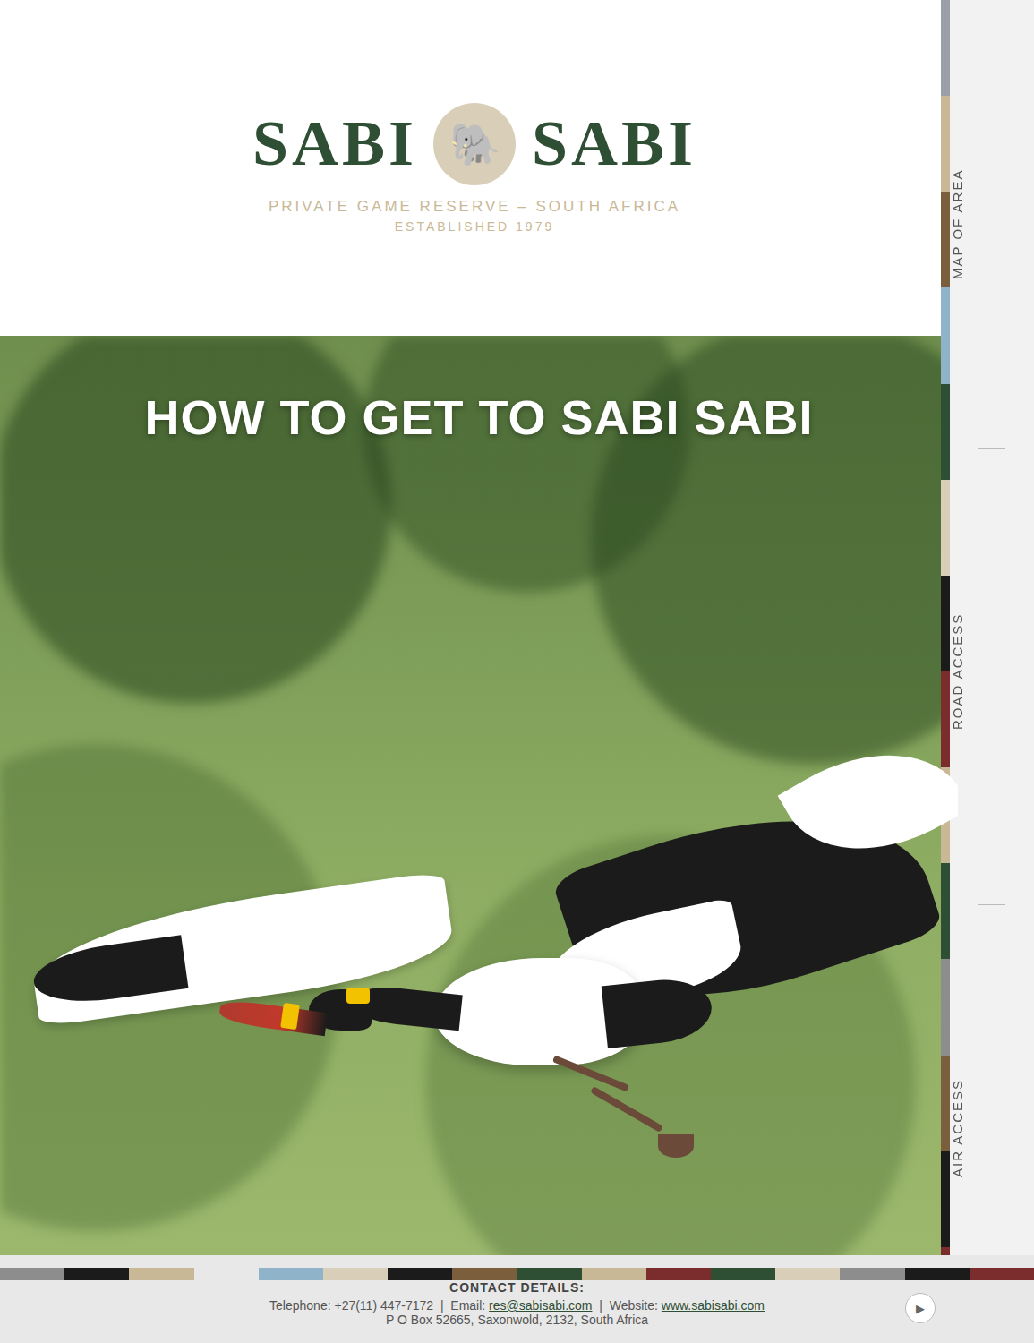SABI 🐘 SABI
Private Game Reserve – South Africa
Established 1979
HOW TO GET TO SABI SABI
Map of Area Road Access Air Access
Contact Details:
Telephone: +27(11) 447-7172 | Email: res@sabisabi.com | Website: www.sabisabi.com
P O Box 52665, Saxonwold, 2132, South Africa
▶